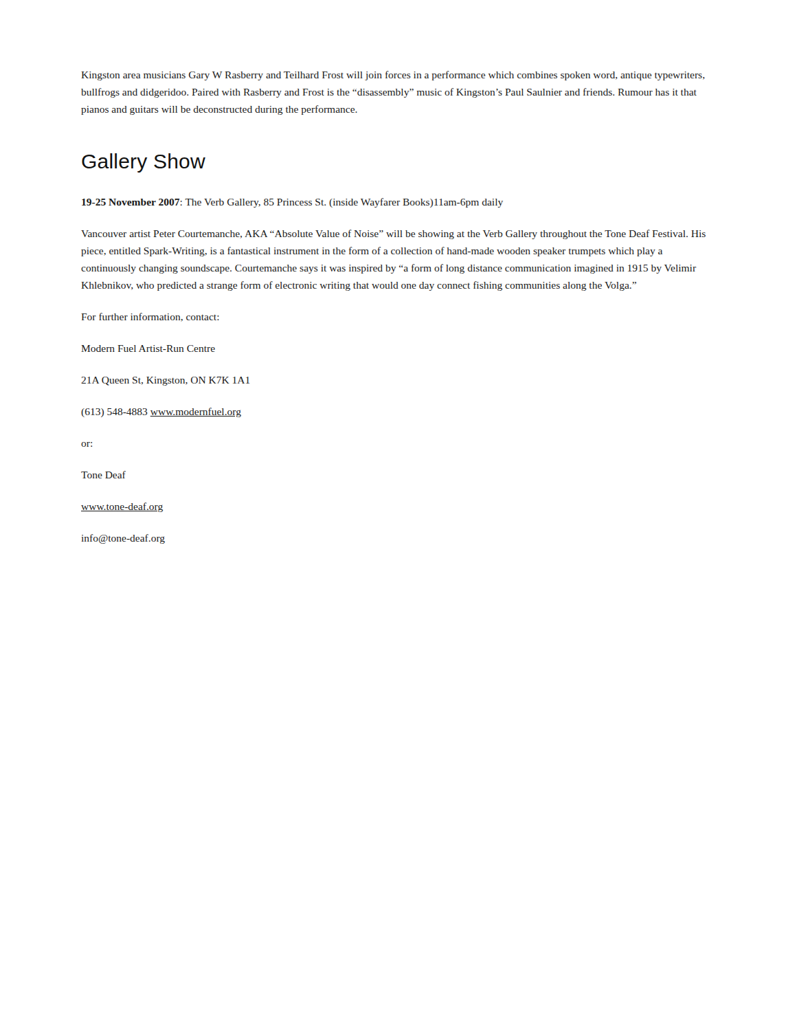Kingston area musicians Gary W Rasberry and Teilhard Frost will join forces in a performance which combines spoken word, antique typewriters, bullfrogs and didgeridoo. Paired with Rasberry and Frost is the “disassembly” music of Kingston’s Paul Saulnier and friends. Rumour has it that pianos and guitars will be deconstructed during the performance.
Gallery Show
19-25 November 2007: The Verb Gallery, 85 Princess St. (inside Wayfarer Books)11am-6pm daily
Vancouver artist Peter Courtemanche, AKA “Absolute Value of Noise” will be showing at the Verb Gallery throughout the Tone Deaf Festival. His piece, entitled Spark-Writing, is a fantastical instrument in the form of a collection of hand-made wooden speaker trumpets which play a continuously changing soundscape. Courtemanche says it was inspired by “a form of long distance communication imagined in 1915 by Velimir Khlebnikov, who predicted a strange form of electronic writing that would one day connect fishing communities along the Volga.”
For further information, contact:
Modern Fuel Artist-Run Centre
21A Queen St, Kingston, ON K7K 1A1
(613) 548-4883 www.modernfuel.org
or:
Tone Deaf
www.tone-deaf.org
info@tone-deaf.org